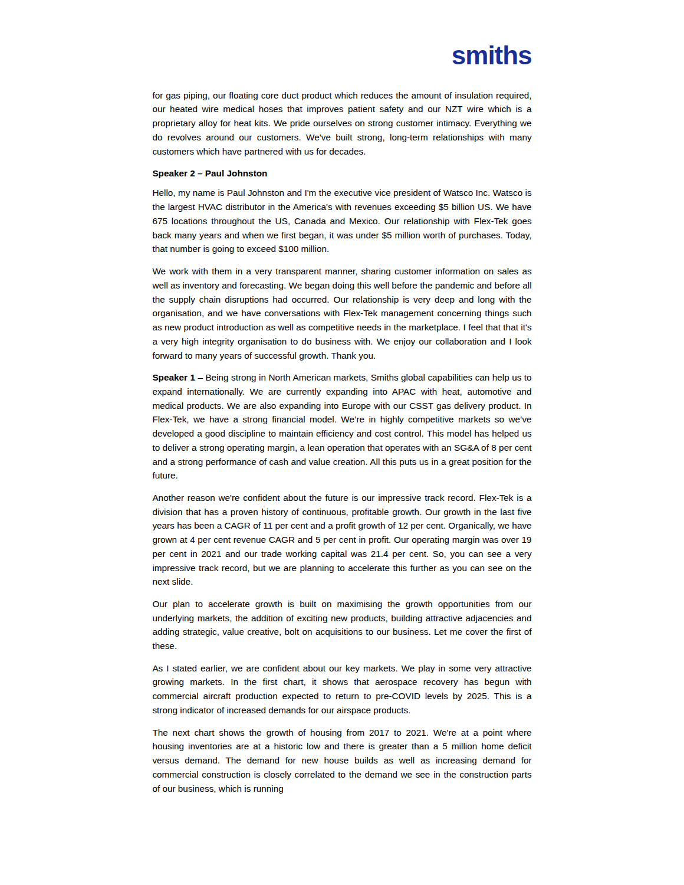smiths
for gas piping, our floating core duct product which reduces the amount of insulation required, our heated wire medical hoses that improves patient safety and our NZT wire which is a proprietary alloy for heat kits. We pride ourselves on strong customer intimacy. Everything we do revolves around our customers. We've built strong, long-term relationships with many customers which have partnered with us for decades.
Speaker 2 – Paul Johnston
Hello, my name is Paul Johnston and I'm the executive vice president of Watsco Inc. Watsco is the largest HVAC distributor in the America's with revenues exceeding $5 billion US. We have 675 locations throughout the US, Canada and Mexico. Our relationship with Flex-Tek goes back many years and when we first began, it was under $5 million worth of purchases. Today, that number is going to exceed $100 million.
We work with them in a very transparent manner, sharing customer information on sales as well as inventory and forecasting. We began doing this well before the pandemic and before all the supply chain disruptions had occurred. Our relationship is very deep and long with the organisation, and we have conversations with Flex-Tek management concerning things such as new product introduction as well as competitive needs in the marketplace. I feel that that it's a very high integrity organisation to do business with. We enjoy our collaboration and I look forward to many years of successful growth. Thank you.
Speaker 1 – Being strong in North American markets, Smiths global capabilities can help us to expand internationally. We are currently expanding into APAC with heat, automotive and medical products. We are also expanding into Europe with our CSST gas delivery product. In Flex-Tek, we have a strong financial model. We’re in highly competitive markets so we’ve developed a good discipline to maintain efficiency and cost control. This model has helped us to deliver a strong operating margin, a lean operation that operates with an SG&A of 8 per cent and a strong performance of cash and value creation. All this puts us in a great position for the future.
Another reason we're confident about the future is our impressive track record. Flex-Tek is a division that has a proven history of continuous, profitable growth. Our growth in the last five years has been a CAGR of 11 per cent and a profit growth of 12 per cent. Organically, we have grown at 4 per cent revenue CAGR and 5 per cent in profit. Our operating margin was over 19 per cent in 2021 and our trade working capital was 21.4 per cent. So, you can see a very impressive track record, but we are planning to accelerate this further as you can see on the next slide.
Our plan to accelerate growth is built on maximising the growth opportunities from our underlying markets, the addition of exciting new products, building attractive adjacencies and adding strategic, value creative, bolt on acquisitions to our business. Let me cover the first of these.
As I stated earlier, we are confident about our key markets. We play in some very attractive growing markets. In the first chart, it shows that aerospace recovery has begun with commercial aircraft production expected to return to pre-COVID levels by 2025. This is a strong indicator of increased demands for our airspace products.
The next chart shows the growth of housing from 2017 to 2021. We're at a point where housing inventories are at a historic low and there is greater than a 5 million home deficit versus demand. The demand for new house builds as well as increasing demand for commercial construction is closely correlated to the demand we see in the construction parts of our business, which is running